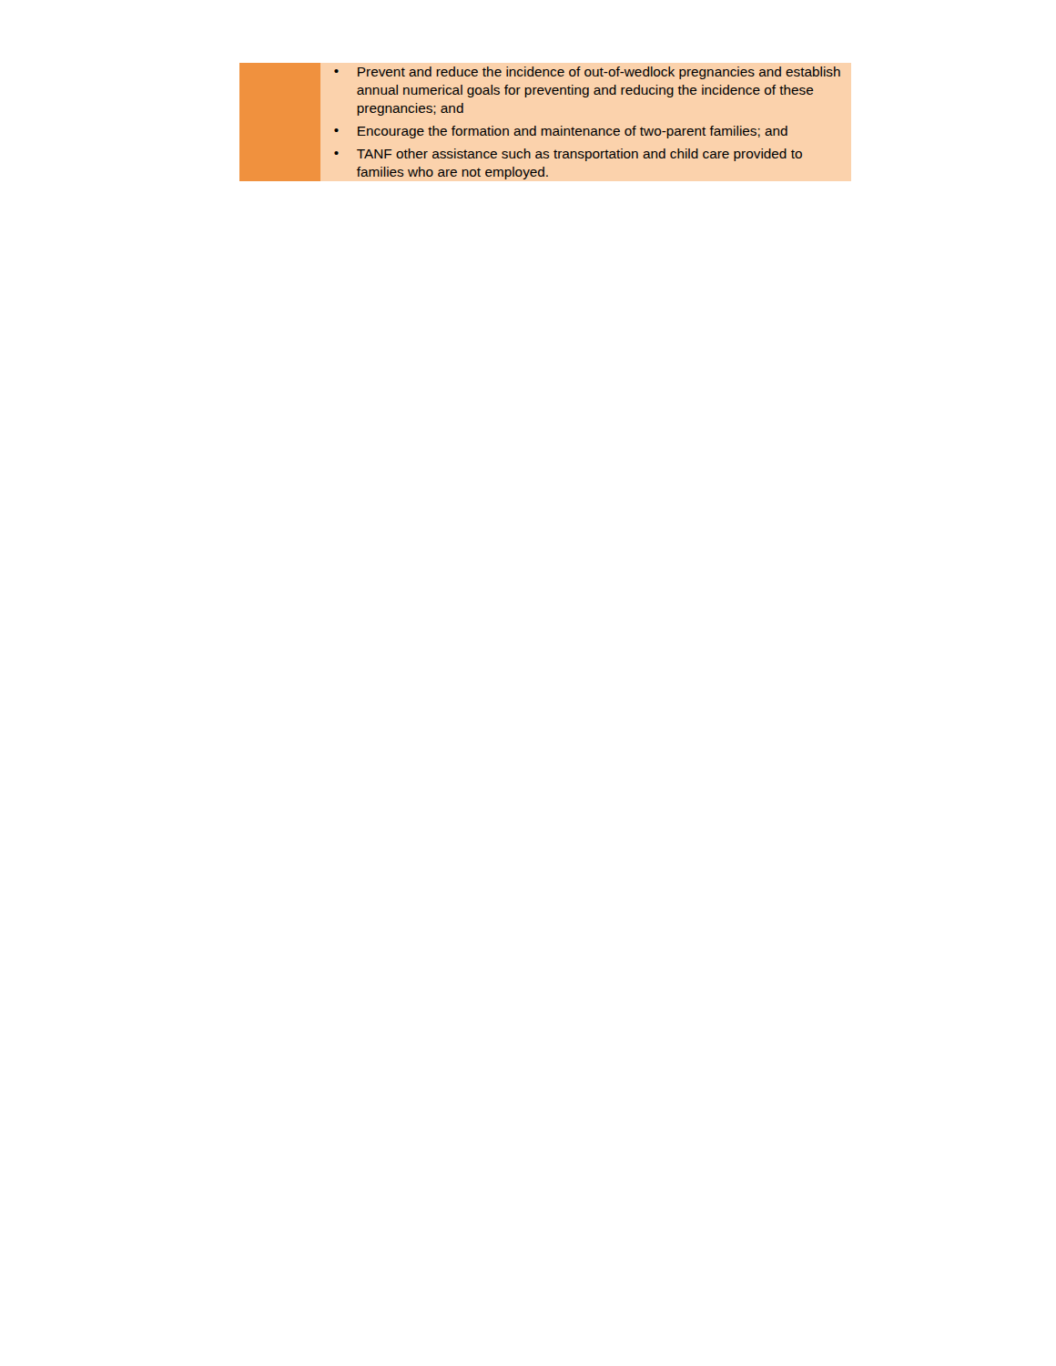| | Prevent and reduce the incidence of out-of-wedlock pregnancies and establish annual numerical goals for preventing and reducing the incidence of these pregnancies; and Encourage the formation and maintenance of two-parent families; and TANF other assistance such as transportation and child care provided to families who are not employed. |